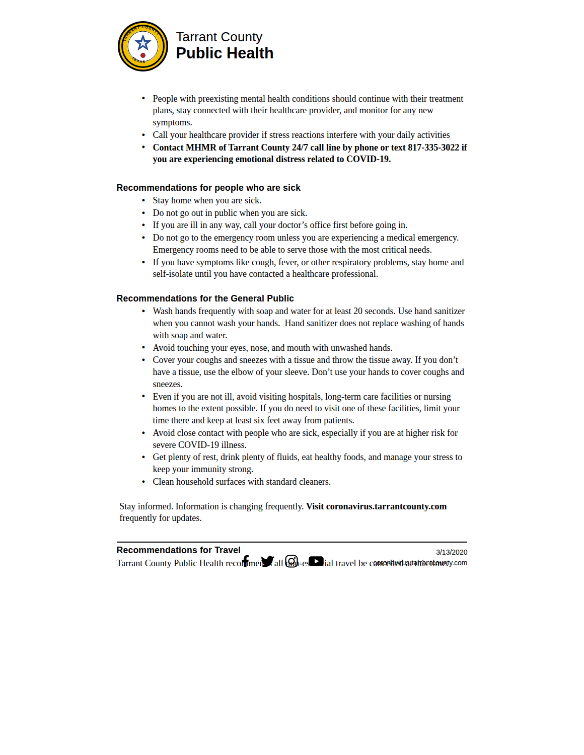TARRANT COUNTY TEXAS
Tarrant County
Public Health
People with preexisting mental health conditions should continue with their treatment plans, stay connected with their healthcare provider, and monitor for any new symptoms.
Call your healthcare provider if stress reactions interfere with your daily activities
Contact MHMR of Tarrant County 24/7 call line by phone or text 817-335-3022 if you are experiencing emotional distress related to COVID-19.
Recommendations for people who are sick
Stay home when you are sick.
Do not go out in public when you are sick.
If you are ill in any way, call your doctor’s office first before going in.
Do not go to the emergency room unless you are experiencing a medical emergency. Emergency rooms need to be able to serve those with the most critical needs.
If you have symptoms like cough, fever, or other respiratory problems, stay home and self-isolate until you have contacted a healthcare professional.
Recommendations for the General Public
Wash hands frequently with soap and water for at least 20 seconds. Use hand sanitizer when you cannot wash your hands. Hand sanitizer does not replace washing of hands with soap and water.
Avoid touching your eyes, nose, and mouth with unwashed hands.
Cover your coughs and sneezes with a tissue and throw the tissue away. If you don’t have a tissue, use the elbow of your sleeve. Don’t use your hands to cover coughs and sneezes.
Even if you are not ill, avoid visiting hospitals, long-term care facilities or nursing homes to the extent possible. If you do need to visit one of these facilities, limit your time there and keep at least six feet away from patients.
Avoid close contact with people who are sick, especially if you are at higher risk for severe COVID-19 illness.
Get plenty of rest, drink plenty of fluids, eat healthy foods, and manage your stress to keep your immunity strong.
Clean household surfaces with standard cleaners.
Stay informed. Information is changing frequently. Visit coronavirus.tarrantcounty.com frequently for updates.
Recommendations for Travel
Tarrant County Public Health recommends all non-essential travel be cancelled at this time.
3/13/2020
coronavirus.tarrantcounty.com